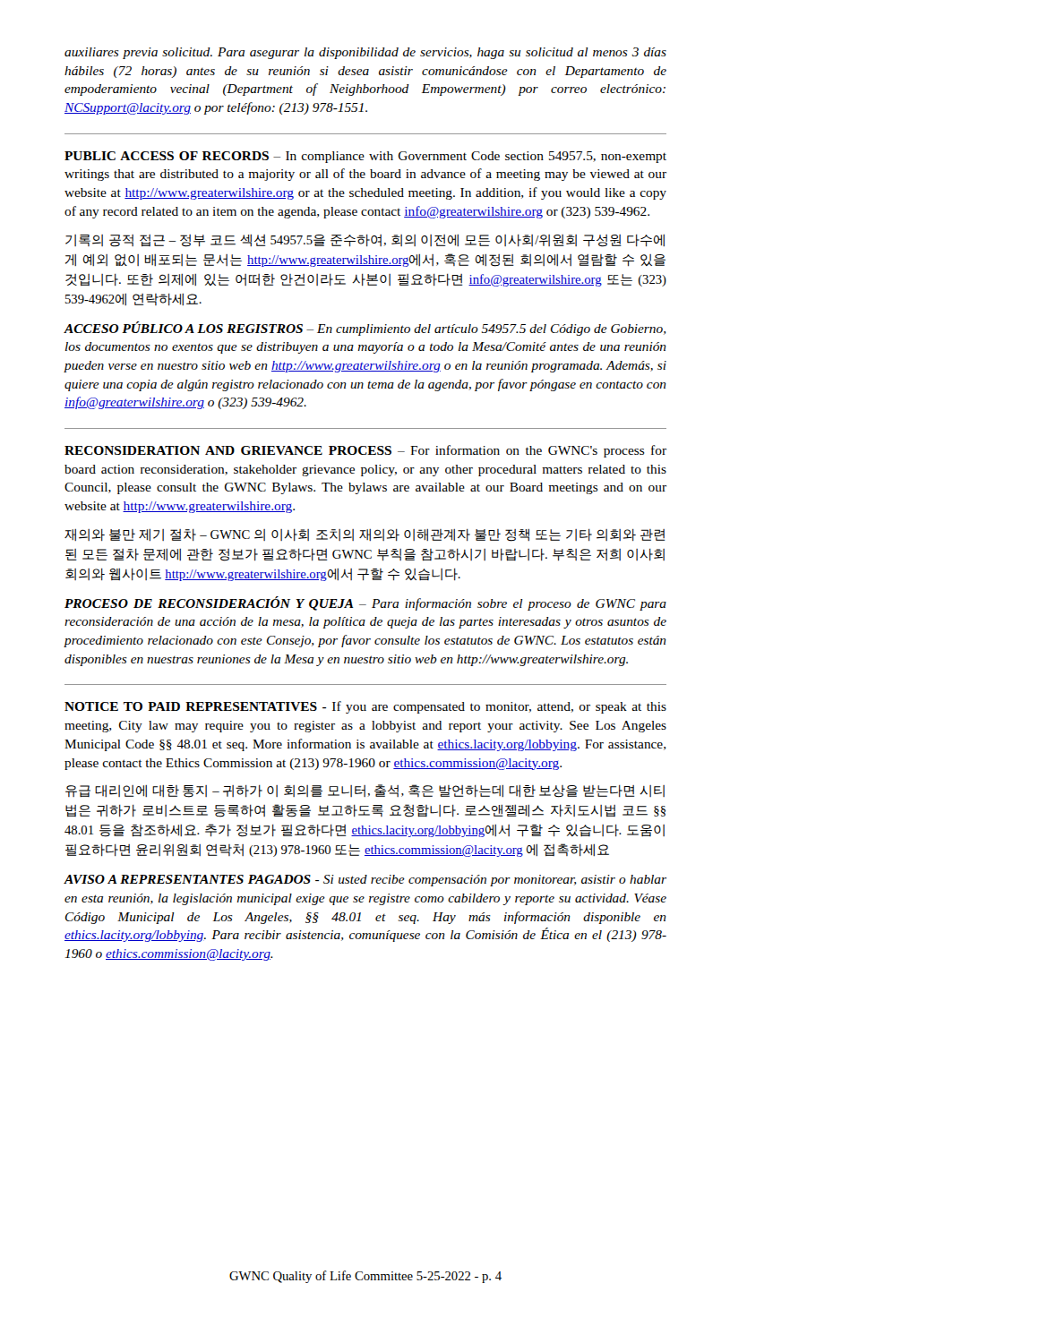auxiliares previa solicitud. Para asegurar la disponibilidad de servicios, haga su solicitud al menos 3 días hábiles (72 horas) antes de su reunión si desea asistir comunicándose con el Departamento de empoderamiento vecinal (Department of Neighborhood Empowerment) por correo electrónico: NCSupport@lacity.org o por teléfono: (213) 978-1551.
PUBLIC ACCESS OF RECORDS – In compliance with Government Code section 54957.5, non-exempt writings that are distributed to a majority or all of the board in advance of a meeting may be viewed at our website at http://www.greaterwilshire.org or at the scheduled meeting. In addition, if you would like a copy of any record related to an item on the agenda, please contact info@greaterwilshire.org or (323) 539-4962.
기록의 공적 접근 – 정부 코드 섹션 54957.5을 준수하여, 회의 이전에 모든 이사회/위원회 구성원 다수에게 예외 없이 배포되는 문서는 http://www.greaterwilshire.org에서, 혹은 예정된 회의에서 열람할 수 있을 것입니다. 또한 의제에 있는 어떠한 안건이라도 사본이 필요하다면 info@greaterwilshire.org 또는 (323) 539-4962에 연락하세요.
ACCESO PÚBLICO A LOS REGISTROS – En cumplimiento del artículo 54957.5 del Código de Gobierno, los documentos no exentos que se distribuyen a una mayoría o a todo la Mesa/Comité antes de una reunión pueden verse en nuestro sitio web en http://www.greaterwilshire.org o en la reunión programada. Además, si quiere una copia de algún registro relacionado con un tema de la agenda, por favor póngase en contacto con info@greaterwilshire.org o (323) 539-4962.
RECONSIDERATION AND GRIEVANCE PROCESS – For information on the GWNC's process for board action reconsideration, stakeholder grievance policy, or any other procedural matters related to this Council, please consult the GWNC Bylaws. The bylaws are available at our Board meetings and on our website at http://www.greaterwilshire.org.
재의와 불만 제기 절차 – GWNC 의 이사회 조치의 재의와 이해관계자 불만 정책 또는 기타 의회와 관련된 모든 절차 문제에 관한 정보가 필요하다면 GWNC 부칙을 참고하시기 바랍니다. 부칙은 저희 이사회 회의와 웹사이트 http://www.greaterwilshire.org에서 구할 수 있습니다.
PROCESO DE RECONSIDERACIÓN Y QUEJA – Para información sobre el proceso de GWNC para reconsideración de una acción de la mesa, la política de queja de las partes interesadas y otros asuntos de procedimiento relacionado con este Consejo, por favor consulte los estatutos de GWNC. Los estatutos están disponibles en nuestras reuniones de la Mesa y en nuestro sitio web en http://www.greaterwilshire.org.
NOTICE TO PAID REPRESENTATIVES - If you are compensated to monitor, attend, or speak at this meeting, City law may require you to register as a lobbyist and report your activity. See Los Angeles Municipal Code §§ 48.01 et seq. More information is available at ethics.lacity.org/lobbying. For assistance, please contact the Ethics Commission at (213) 978-1960 or ethics.commission@lacity.org.
유급 대리인에 대한 통지 – 귀하가 이 회의를 모니터, 출석, 혹은 발언하는데 대한 보상을 받는다면 시티 법은 귀하가 로비스트로 등록하여 활동을 보고하도록 요청합니다. 로스앤젤레스 자치도시법 코드 §§ 48.01 등을 참조하세요. 추가 정보가 필요하다면 ethics.lacity.org/lobbying에서 구할 수 있습니다. 도움이 필요하다면 윤리위원회 연락처 (213) 978-1960 또는 ethics.commission@lacity.org 에 접촉하세요
AVISO A REPRESENTANTES PAGADOS - Si usted recibe compensación por monitorear, asistir o hablar en esta reunión, la legislación municipal exige que se registre como cabildero y reporte su actividad. Véase Código Municipal de Los Angeles, §§ 48.01 et seq. Hay más información disponible en ethics.lacity.org/lobbying. Para recibir asistencia, comuníquese con la Comisión de Ética en el (213) 978-1960 o ethics.commission@lacity.org.
GWNC Quality of Life Committee 5-25-2022 - p. 4